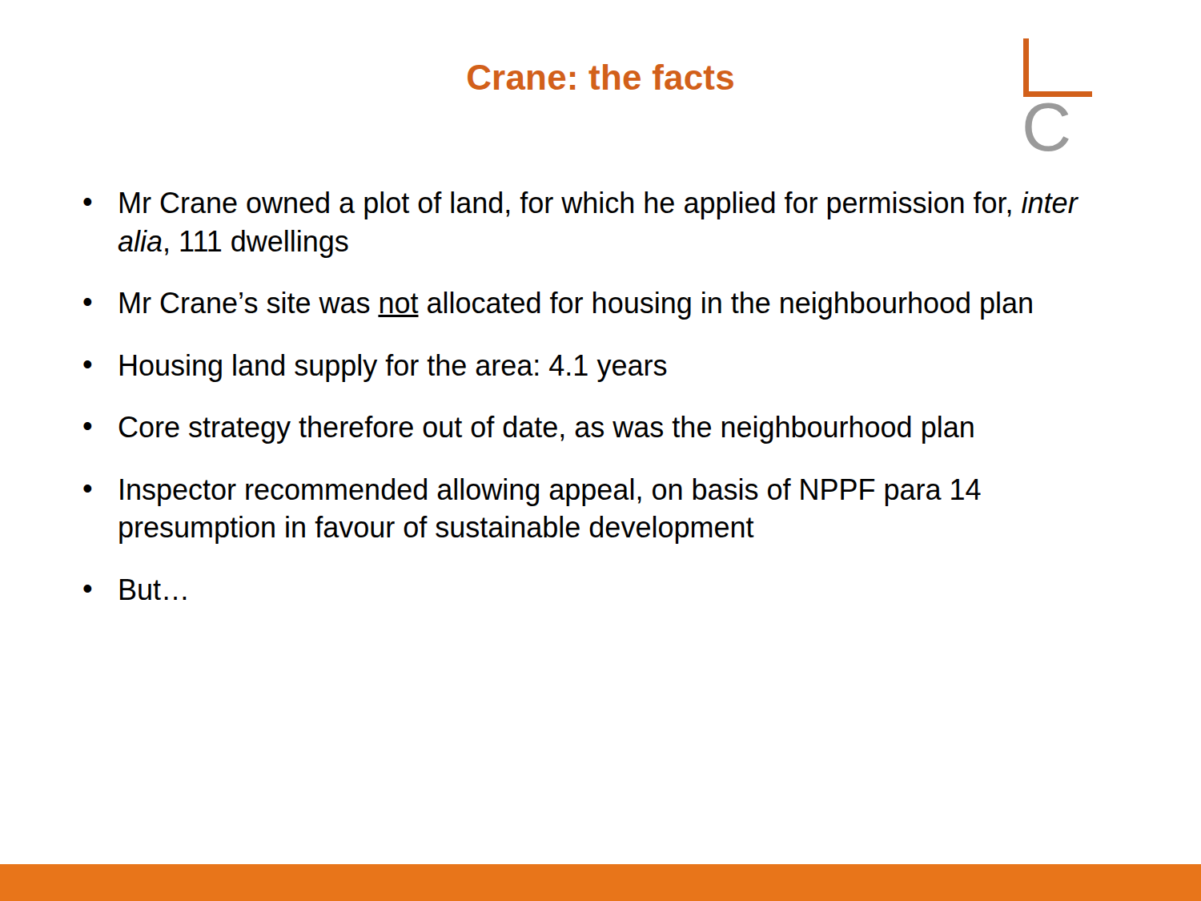Crane: the facts
C
Mr Crane owned a plot of land, for which he applied for permission for, inter alia, 111 dwellings
Mr Crane’s site was not allocated for housing in the neighbourhood plan
Housing land supply for the area: 4.1 years
Core strategy therefore out of date, as was the neighbourhood plan
Inspector recommended allowing appeal, on basis of NPPF para 14 presumption in favour of sustainable development
But…